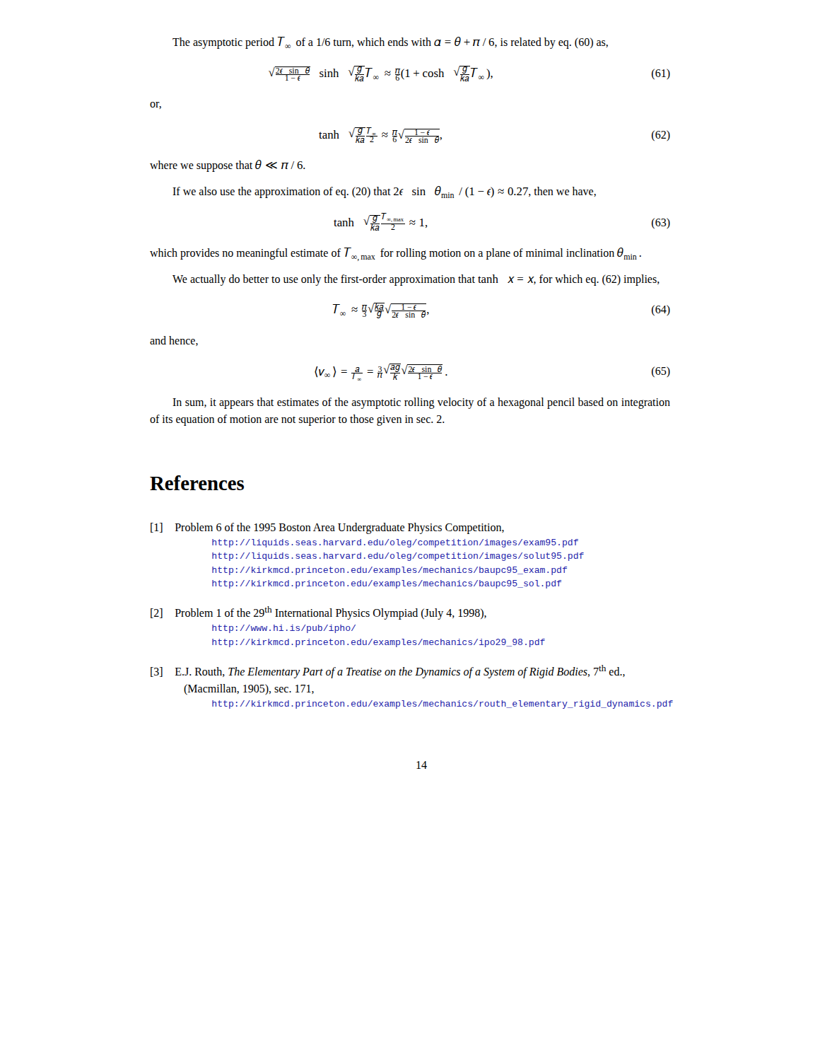The asymptotic period T∞ of a 1/6 turn, which ends with α=θ+π/6, is related by eq. (60) as,
2ϵ sin θ1−ϵ  sinh  gka T∞ ≈ π6 ( 1+cosh  gka T∞ ) , (61)
or,
tanh  gka T∞2 ≈ π6 1−ϵ2ϵ sin θ , (62)
where we suppose that θ≪π/6.
If we also use the approximation of eq. (20) that 2ϵ sin θmin/(1−ϵ)≈0.27, then we have,
tanh  gka T∞,max2 ≈1, (63)
which provides no meaningful estimate of T∞,max for rolling motion on a plane of minimal inclination θmin.
We actually do better to use only the first-order approximation that tanh x=x, for which eq. (62) implies,
T∞ ≈ π3 kag 1−ϵ2ϵ sin θ , (64)
and hence,
⟨v∞⟩ = aT∞ = 3π agk 2ϵ sin θ1−ϵ . (65)
In sum, it appears that estimates of the asymptotic rolling velocity of a hexagonal pencil based on integration of its equation of motion are not superior to those given in sec. 2.
References
[1] Problem 6 of the 1995 Boston Area Undergraduate Physics Competition, http://liquids.seas.harvard.edu/oleg/competition/images/exam95.pdf
http://liquids.seas.harvard.edu/oleg/competition/images/solut95.pdf
http://kirkmcd.princeton.edu/examples/mechanics/baupc95_exam.pdf
http://kirkmcd.princeton.edu/examples/mechanics/baupc95_sol.pdf
[2] Problem 1 of the 29th International Physics Olympiad (July 4, 1998), http://www.hi.is/pub/ipho/
http://kirkmcd.princeton.edu/examples/mechanics/ipo29_98.pdf
[3] E.J. Routh, The Elementary Part of a Treatise on the Dynamics of a System of Rigid Bodies, 7th ed., (Macmillan, 1905), sec. 171, http://kirkmcd.princeton.edu/examples/mechanics/routh_elementary_rigid_dynamics.pdf
14